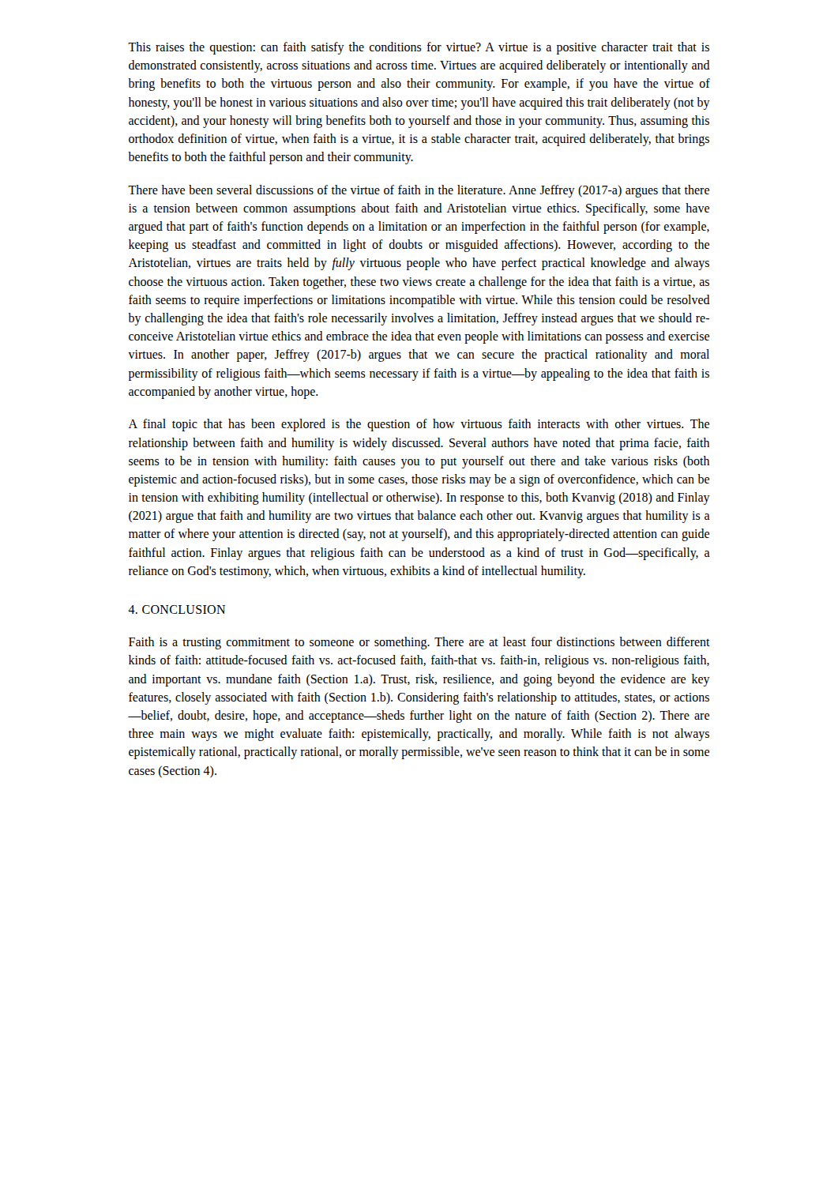This raises the question: can faith satisfy the conditions for virtue? A virtue is a positive character trait that is demonstrated consistently, across situations and across time. Virtues are acquired deliberately or intentionally and bring benefits to both the virtuous person and also their community. For example, if you have the virtue of honesty, you'll be honest in various situations and also over time; you'll have acquired this trait deliberately (not by accident), and your honesty will bring benefits both to yourself and those in your community. Thus, assuming this orthodox definition of virtue, when faith is a virtue, it is a stable character trait, acquired deliberately, that brings benefits to both the faithful person and their community.
There have been several discussions of the virtue of faith in the literature. Anne Jeffrey (2017-a) argues that there is a tension between common assumptions about faith and Aristotelian virtue ethics. Specifically, some have argued that part of faith's function depends on a limitation or an imperfection in the faithful person (for example, keeping us steadfast and committed in light of doubts or misguided affections). However, according to the Aristotelian, virtues are traits held by fully virtuous people who have perfect practical knowledge and always choose the virtuous action. Taken together, these two views create a challenge for the idea that faith is a virtue, as faith seems to require imperfections or limitations incompatible with virtue. While this tension could be resolved by challenging the idea that faith's role necessarily involves a limitation, Jeffrey instead argues that we should re-conceive Aristotelian virtue ethics and embrace the idea that even people with limitations can possess and exercise virtues. In another paper, Jeffrey (2017-b) argues that we can secure the practical rationality and moral permissibility of religious faith—which seems necessary if faith is a virtue—by appealing to the idea that faith is accompanied by another virtue, hope.
A final topic that has been explored is the question of how virtuous faith interacts with other virtues. The relationship between faith and humility is widely discussed. Several authors have noted that prima facie, faith seems to be in tension with humility: faith causes you to put yourself out there and take various risks (both epistemic and action-focused risks), but in some cases, those risks may be a sign of overconfidence, which can be in tension with exhibiting humility (intellectual or otherwise). In response to this, both Kvanvig (2018) and Finlay (2021) argue that faith and humility are two virtues that balance each other out. Kvanvig argues that humility is a matter of where your attention is directed (say, not at yourself), and this appropriately-directed attention can guide faithful action. Finlay argues that religious faith can be understood as a kind of trust in God—specifically, a reliance on God's testimony, which, when virtuous, exhibits a kind of intellectual humility.
4. Conclusion
Faith is a trusting commitment to someone or something. There are at least four distinctions between different kinds of faith: attitude-focused faith vs. act-focused faith, faith-that vs. faith-in, religious vs. non-religious faith, and important vs. mundane faith (Section 1.a). Trust, risk, resilience, and going beyond the evidence are key features, closely associated with faith (Section 1.b). Considering faith's relationship to attitudes, states, or actions—belief, doubt, desire, hope, and acceptance—sheds further light on the nature of faith (Section 2). There are three main ways we might evaluate faith: epistemically, practically, and morally. While faith is not always epistemically rational, practically rational, or morally permissible, we've seen reason to think that it can be in some cases (Section 4).